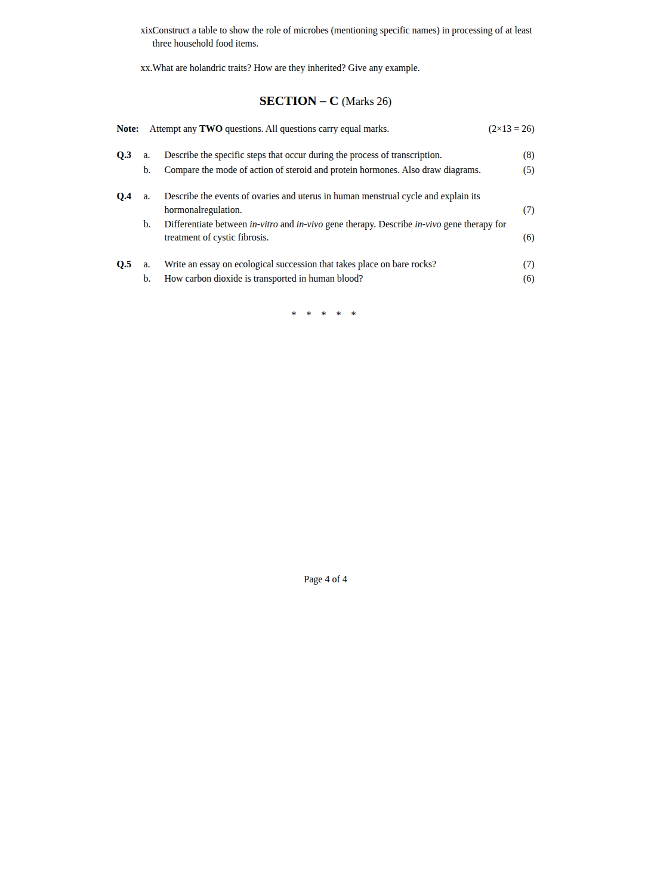xix.
Construct a table to show the role of microbes (mentioning specific names) in processing of at least three household food items.
xx.
What are holandric traits? How are they inherited? Give any example.
SECTION – C (Marks 26)
Note:
Attempt any TWO questions. All questions carry equal marks. (2×13 = 26)
Q.3
a.
Describe the specific steps that occur during the process of transcription.(8)
b.
Compare the mode of action of steroid and protein hormones. Also draw diagrams.(5)
Q.4
a.
Describe the events of ovaries and uterus in human menstrual cycle and explain its hormonalregulation.(7)
b.
Differentiate between in-vitro and in-vivo gene therapy. Describe in-vivo gene therapy for treatment of cystic fibrosis.(6)
Q.5
a.
Write an essay on ecological succession that takes place on bare rocks?(7)
b.
How carbon dioxide is transported in human blood?(6)
* * * * *
Page 4 of 4